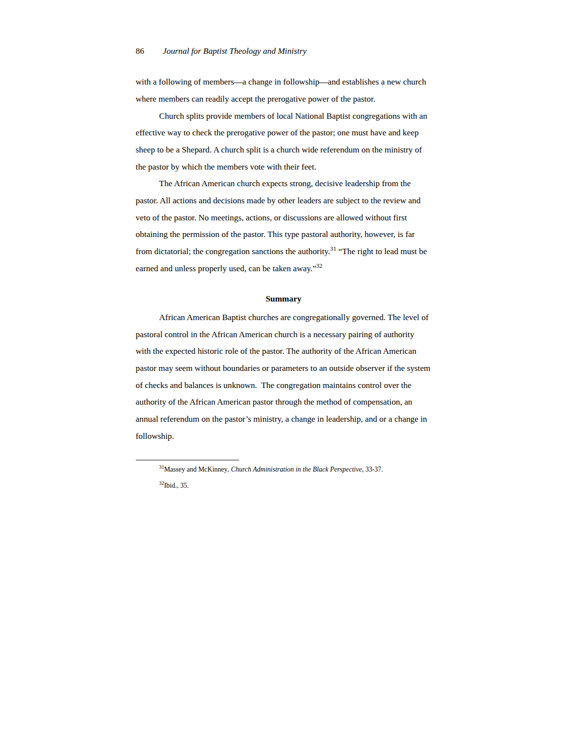86 Journal for Baptist Theology and Ministry
with a following of members—a change in followship—and establishes a new church where members can readily accept the prerogative power of the pastor.
Church splits provide members of local National Baptist congregations with an effective way to check the prerogative power of the pastor; one must have and keep sheep to be a Shepard. A church split is a church wide referendum on the ministry of the pastor by which the members vote with their feet.
The African American church expects strong, decisive leadership from the pastor. All actions and decisions made by other leaders are subject to the review and veto of the pastor. No meetings, actions, or discussions are allowed without first obtaining the permission of the pastor. This type pastoral authority, however, is far from dictatorial; the congregation sanctions the authority.31 “The right to lead must be earned and unless properly used, can be taken away.”32
Summary
African American Baptist churches are congregationally governed. The level of pastoral control in the African American church is a necessary pairing of authority with the expected historic role of the pastor. The authority of the African American pastor may seem without boundaries or parameters to an outside observer if the system of checks and balances is unknown. The congregation maintains control over the authority of the African American pastor through the method of compensation, an annual referendum on the pastor’s ministry, a change in leadership, and or a change in followship.
31Massey and McKinney, Church Administration in the Black Perspective, 33-37.
32Ibid., 35.